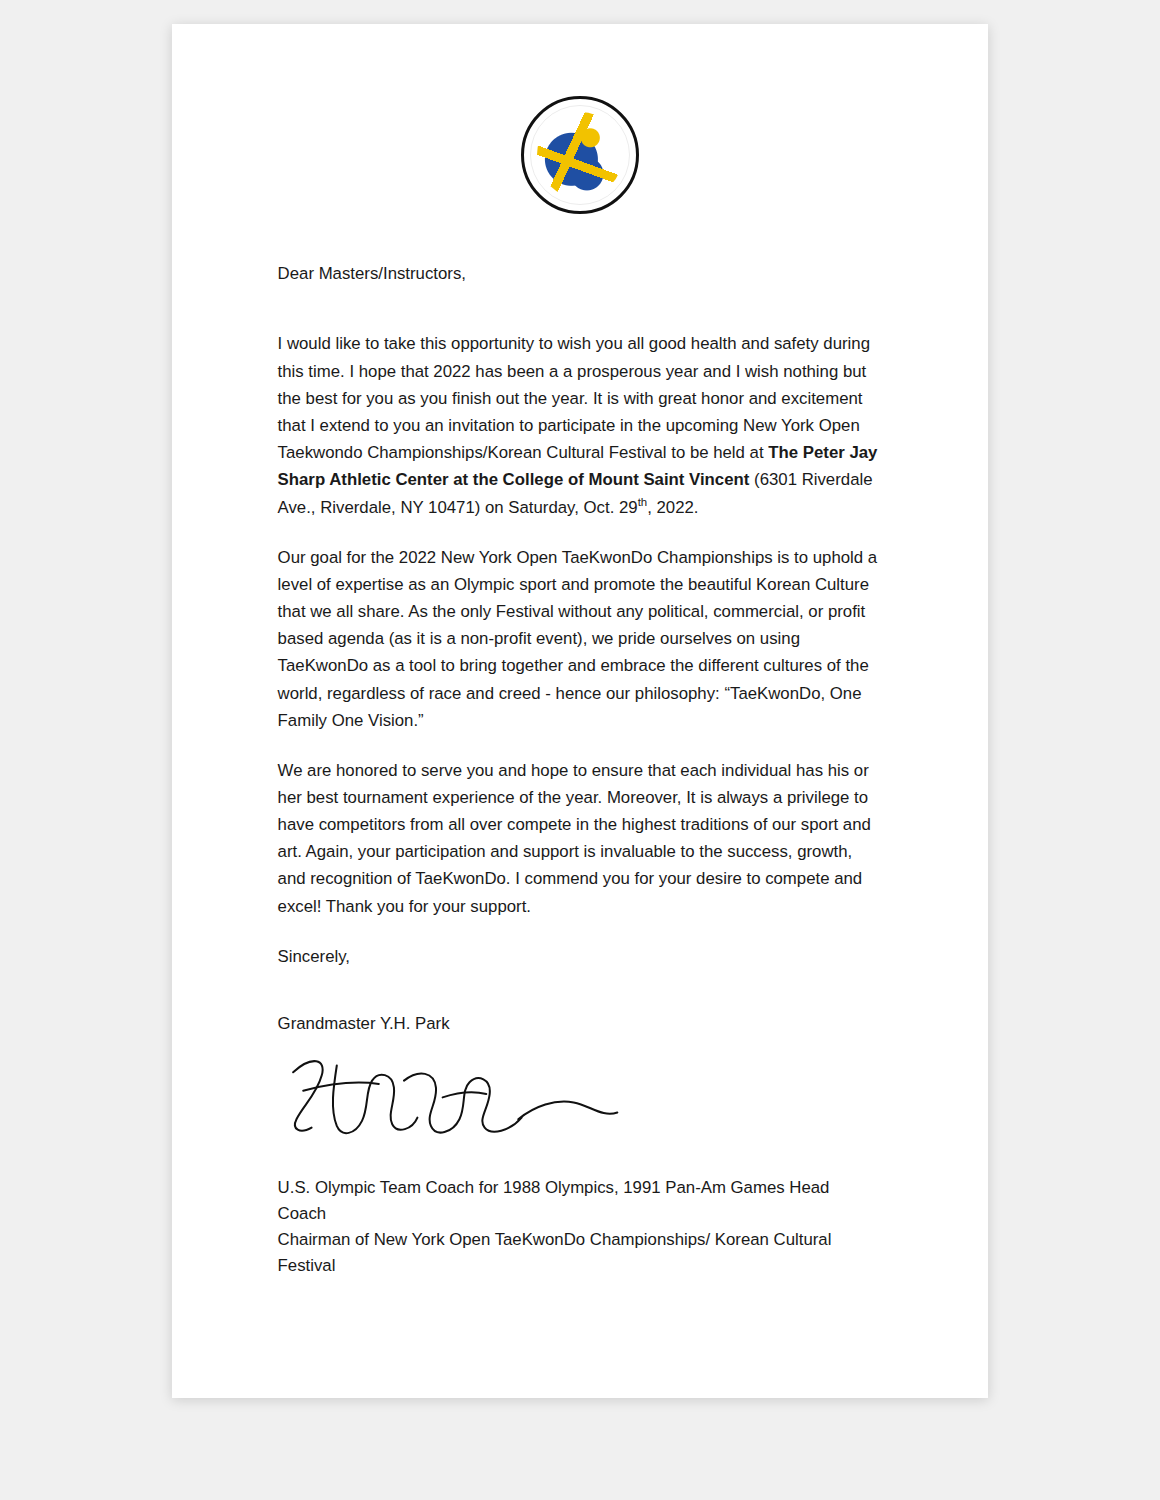Dear Masters/Instructors,
I would like to take this opportunity to wish you all good health and safety during this time. I hope that 2022 has been a a prosperous year and I wish nothing but the best for you as you finish out the year. It is with great honor and excitement that I extend to you an invitation to participate in the upcoming New York Open Taekwondo Championships/Korean Cultural Festival to be held at The Peter Jay Sharp Athletic Center at the College of Mount Saint Vincent (6301 Riverdale Ave., Riverdale, NY 10471) on Saturday, Oct. 29th, 2022.
Our goal for the 2022 New York Open TaeKwonDo Championships is to uphold a level of expertise as an Olympic sport and promote the beautiful Korean Culture that we all share. As the only Festival without any political, commercial, or profit based agenda (as it is a non-profit event), we pride ourselves on using TaeKwonDo as a tool to bring together and embrace the different cultures of the world, regardless of race and creed - hence our philosophy: “TaeKwonDo, One Family One Vision.”
We are honored to serve you and hope to ensure that each individual has his or her best tournament experience of the year. Moreover, It is always a privilege to have competitors from all over compete in the highest traditions of our sport and art. Again, your participation and support is invaluable to the success, growth, and recognition of TaeKwonDo. I commend you for your desire to compete and excel! Thank you for your support.
Sincerely,
Grandmaster Y.H. Park
U.S. Olympic Team Coach for 1988 Olympics, 1991 Pan-Am Games Head Coach
Chairman of New York Open TaeKwonDo Championships/ Korean Cultural Festival